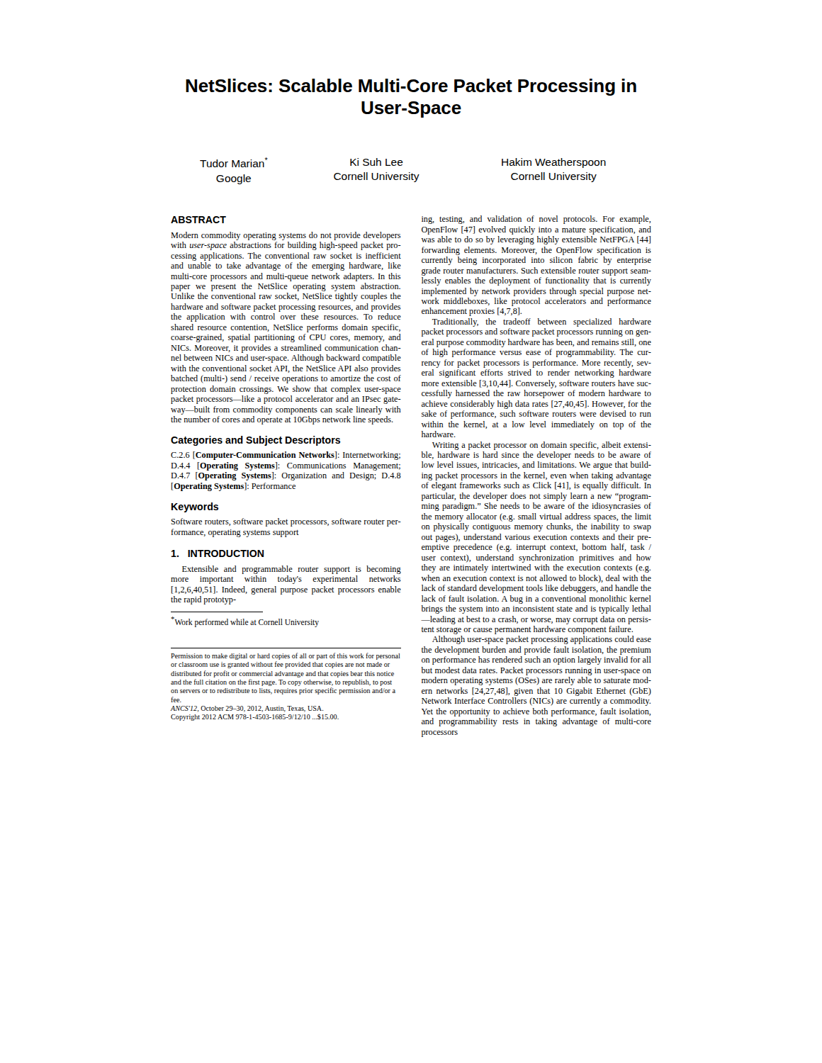NetSlices: Scalable Multi-Core Packet Processing in
User-Space
| Tudor Marian * Google | Ki Suh Lee Cornell University | Hakim Weatherspoon Cornell University |
ABSTRACT
Modern commodity operating systems do not provide developers with user-space abstractions for building high-speed packet processing applications. The conventional raw socket is inefficient and unable to take advantage of the emerging hardware, like multi-core processors and multi-queue network adapters. In this paper we present the NetSlice operating system abstraction. Unlike the conventional raw socket, NetSlice tightly couples the hardware and software packet processing resources, and provides the application with control over these resources. To reduce shared resource contention, NetSlice performs domain specific, coarse-grained, spatial partitioning of CPU cores, memory, and NICs. Moreover, it provides a streamlined communication channel between NICs and user-space. Although backward compatible with the conventional socket API, the NetSlice API also provides batched (multi-) send / receive operations to amortize the cost of protection domain crossings. We show that complex user-space packet processors—like a protocol accelerator and an IPsec gateway—built from commodity components can scale linearly with the number of cores and operate at 10Gbps network line speeds.
Categories and Subject Descriptors
C.2.6 [Computer-Communication Networks]: Internetworking; D.4.4 [Operating Systems]: Communications Management; D.4.7 [Operating Systems]: Organization and Design; D.4.8 [Operating Systems]: Performance
Keywords
Software routers, software packet processors, software router performance, operating systems support
1. INTRODUCTION
Extensible and programmable router support is becoming more important within today's experimental networks [1,2,6,40,51]. Indeed, general purpose packet processors enable the rapid prototyp-
*Work performed while at Cornell University
Permission to make digital or hard copies of all or part of this work for personal or classroom use is granted without fee provided that copies are not made or distributed for profit or commercial advantage and that copies bear this notice and the full citation on the first page. To copy otherwise, to republish, to post on servers or to redistribute to lists, requires prior specific permission and/or a fee.
ANCS'12, October 29–30, 2012, Austin, Texas, USA.
Copyright 2012 ACM 978-1-4503-1685-9/12/10 ...$15.00.
ing, testing, and validation of novel protocols. For example, OpenFlow [47] evolved quickly into a mature specification, and was able to do so by leveraging highly extensible NetFPGA [44] forwarding elements. Moreover, the OpenFlow specification is currently being incorporated into silicon fabric by enterprise grade router manufacturers. Such extensible router support seamlessly enables the deployment of functionality that is currently implemented by network providers through special purpose network middleboxes, like protocol accelerators and performance enhancement proxies [4,7,8].
Traditionally, the tradeoff between specialized hardware packet processors and software packet processors running on general purpose commodity hardware has been, and remains still, one of high performance versus ease of programmability. The currency for packet processors is performance. More recently, several significant efforts strived to render networking hardware more extensible [3,10,44]. Conversely, software routers have successfully harnessed the raw horsepower of modern hardware to achieve considerably high data rates [27,40,45]. However, for the sake of performance, such software routers were devised to run within the kernel, at a low level immediately on top of the hardware.
Writing a packet processor on domain specific, albeit extensible, hardware is hard since the developer needs to be aware of low level issues, intricacies, and limitations. We argue that building packet processors in the kernel, even when taking advantage of elegant frameworks such as Click [41], is equally difficult. In particular, the developer does not simply learn a new “programming paradigm.” She needs to be aware of the idiosyncrasies of the memory allocator (e.g. small virtual address spaces, the limit on physically contiguous memory chunks, the inability to swap out pages), understand various execution contexts and their preemptive precedence (e.g. interrupt context, bottom half, task / user context), understand synchronization primitives and how they are intimately intertwined with the execution contexts (e.g. when an execution context is not allowed to block), deal with the lack of standard development tools like debuggers, and handle the lack of fault isolation. A bug in a conventional monolithic kernel brings the system into an inconsistent state and is typically lethal—leading at best to a crash, or worse, may corrupt data on persistent storage or cause permanent hardware component failure.
Although user-space packet processing applications could ease the development burden and provide fault isolation, the premium on performance has rendered such an option largely invalid for all but modest data rates. Packet processors running in user-space on modern operating systems (OSes) are rarely able to saturate modern networks [24,27,48], given that 10 Gigabit Ethernet (GbE) Network Interface Controllers (NICs) are currently a commodity. Yet the opportunity to achieve both performance, fault isolation, and programmability rests in taking advantage of multi-core processors